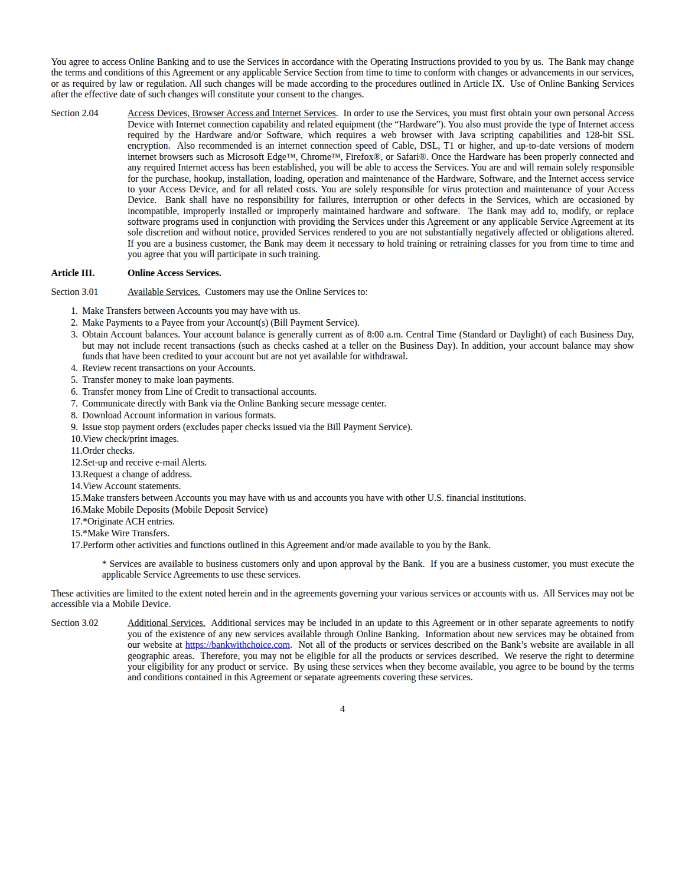You agree to access Online Banking and to use the Services in accordance with the Operating Instructions provided to you by us. The Bank may change the terms and conditions of this Agreement or any applicable Service Section from time to time to conform with changes or advancements in our services, or as required by law or regulation. All such changes will be made according to the procedures outlined in Article IX. Use of Online Banking Services after the effective date of such changes will constitute your consent to the changes.
Section 2.04
Access Devices, Browser Access and Internet Services. In order to use the Services, you must first obtain your own personal Access Device with Internet connection capability and related equipment (the “Hardware”). You also must provide the type of Internet access required by the Hardware and/or Software, which requires a web browser with Java scripting capabilities and 128-bit SSL encryption. Also recommended is an internet connection speed of Cable, DSL, T1 or higher, and up-to-date versions of modern internet browsers such as Microsoft Edge™, Chrome™, Firefox®, or Safari®. Once the Hardware has been properly connected and any required Internet access has been established, you will be able to access the Services. You are and will remain solely responsible for the purchase, hookup, installation, loading, operation and maintenance of the Hardware, Software, and the Internet access service to your Access Device, and for all related costs. You are solely responsible for virus protection and maintenance of your Access Device. Bank shall have no responsibility for failures, interruption or other defects in the Services, which are occasioned by incompatible, improperly installed or improperly maintained hardware and software. The Bank may add to, modify, or replace software programs used in conjunction with providing the Services under this Agreement or any applicable Service Agreement at its sole discretion and without notice, provided Services rendered to you are not substantially negatively affected or obligations altered. If you are a business customer, the Bank may deem it necessary to hold training or retraining classes for you from time to time and you agree that you will participate in such training.
Article III.
Online Access Services.
Section 3.01
Available Services. Customers may use the Online Services to:
1. Make Transfers between Accounts you may have with us.
2. Make Payments to a Payee from your Account(s) (Bill Payment Service).
3. Obtain Account balances. Your account balance is generally current as of 8:00 a.m. Central Time (Standard or Daylight) of each Business Day, but may not include recent transactions (such as checks cashed at a teller on the Business Day). In addition, your account balance may show funds that have been credited to your account but are not yet available for withdrawal.
4. Review recent transactions on your Accounts.
5. Transfer money to make loan payments.
6. Transfer money from Line of Credit to transactional accounts.
7. Communicate directly with Bank via the Online Banking secure message center.
8. Download Account information in various formats.
9. Issue stop payment orders (excludes paper checks issued via the Bill Payment Service).
10. View check/print images.
11. Order checks.
12. Set-up and receive e-mail Alerts.
13. Request a change of address.
14. View Account statements.
15. Make transfers between Accounts you may have with us and accounts you have with other U.S. financial institutions.
16. Make Mobile Deposits (Mobile Deposit Service)
17.*Originate ACH entries.
15.*Make Wire Transfers.
17. Perform other activities and functions outlined in this Agreement and/or made available to you by the Bank.
* Services are available to business customers only and upon approval by the Bank. If you are a business customer, you must execute the applicable Service Agreements to use these services.
These activities are limited to the extent noted herein and in the agreements governing your various services or accounts with us. All Services may not be accessible via a Mobile Device.
Section 3.02
Additional Services. Additional services may be included in an update to this Agreement or in other separate agreements to notify you of the existence of any new services available through Online Banking. Information about new services may be obtained from our website at https://bankwithchoice.com. Not all of the products or services described on the Bank’s website are available in all geographic areas. Therefore, you may not be eligible for all the products or services described. We reserve the right to determine your eligibility for any product or service. By using these services when they become available, you agree to be bound by the terms and conditions contained in this Agreement or separate agreements covering these services.
4